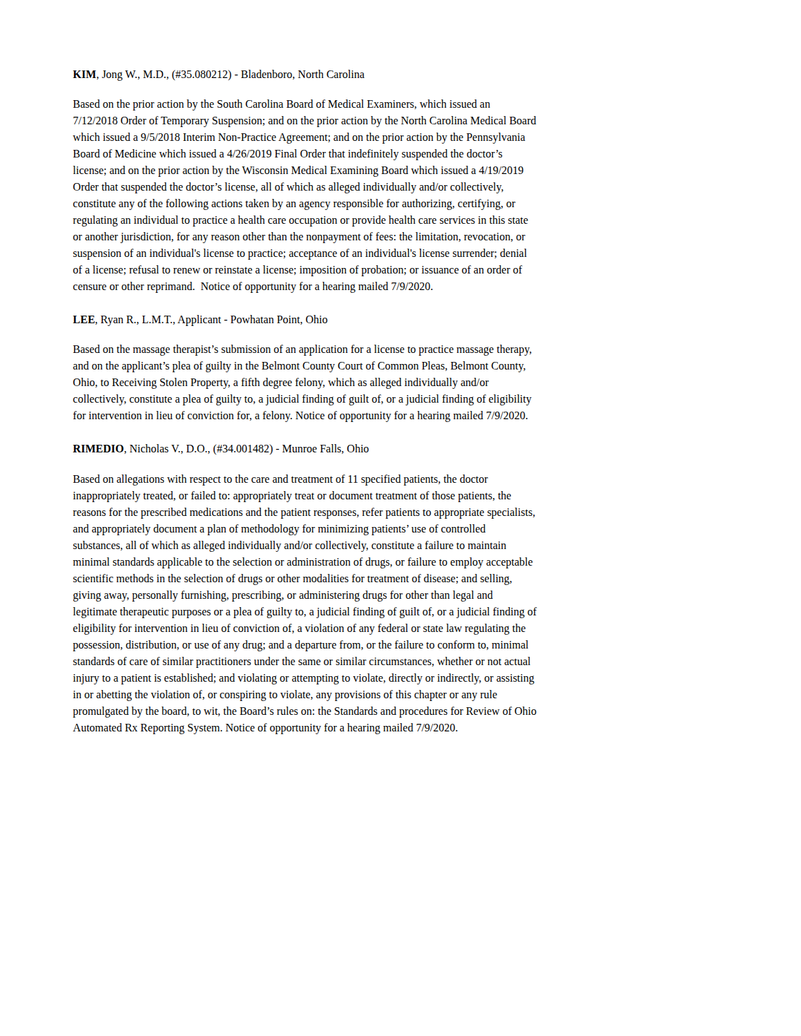KIM, Jong W., M.D., (#35.080212) - Bladenboro, North Carolina
Based on the prior action by the South Carolina Board of Medical Examiners, which issued an 7/12/2018 Order of Temporary Suspension; and on the prior action by the North Carolina Medical Board which issued a 9/5/2018 Interim Non-Practice Agreement; and on the prior action by the Pennsylvania Board of Medicine which issued a 4/26/2019 Final Order that indefinitely suspended the doctor’s license; and on the prior action by the Wisconsin Medical Examining Board which issued a 4/19/2019 Order that suspended the doctor’s license, all of which as alleged individually and/or collectively, constitute any of the following actions taken by an agency responsible for authorizing, certifying, or regulating an individual to practice a health care occupation or provide health care services in this state or another jurisdiction, for any reason other than the nonpayment of fees: the limitation, revocation, or suspension of an individual's license to practice; acceptance of an individual's license surrender; denial of a license; refusal to renew or reinstate a license; imposition of probation; or issuance of an order of censure or other reprimand. Notice of opportunity for a hearing mailed 7/9/2020.
LEE, Ryan R., L.M.T., Applicant - Powhatan Point, Ohio
Based on the massage therapist’s submission of an application for a license to practice massage therapy, and on the applicant’s plea of guilty in the Belmont County Court of Common Pleas, Belmont County, Ohio, to Receiving Stolen Property, a fifth degree felony, which as alleged individually and/or collectively, constitute a plea of guilty to, a judicial finding of guilt of, or a judicial finding of eligibility for intervention in lieu of conviction for, a felony. Notice of opportunity for a hearing mailed 7/9/2020.
RIMEDIO, Nicholas V., D.O., (#34.001482) - Munroe Falls, Ohio
Based on allegations with respect to the care and treatment of 11 specified patients, the doctor inappropriately treated, or failed to: appropriately treat or document treatment of those patients, the reasons for the prescribed medications and the patient responses, refer patients to appropriate specialists, and appropriately document a plan of methodology for minimizing patients’ use of controlled substances, all of which as alleged individually and/or collectively, constitute a failure to maintain minimal standards applicable to the selection or administration of drugs, or failure to employ acceptable scientific methods in the selection of drugs or other modalities for treatment of disease; and selling, giving away, personally furnishing, prescribing, or administering drugs for other than legal and legitimate therapeutic purposes or a plea of guilty to, a judicial finding of guilt of, or a judicial finding of eligibility for intervention in lieu of conviction of, a violation of any federal or state law regulating the possession, distribution, or use of any drug; and a departure from, or the failure to conform to, minimal standards of care of similar practitioners under the same or similar circumstances, whether or not actual injury to a patient is established; and violating or attempting to violate, directly or indirectly, or assisting in or abetting the violation of, or conspiring to violate, any provisions of this chapter or any rule promulgated by the board, to wit, the Board’s rules on: the Standards and procedures for Review of Ohio Automated Rx Reporting System. Notice of opportunity for a hearing mailed 7/9/2020.